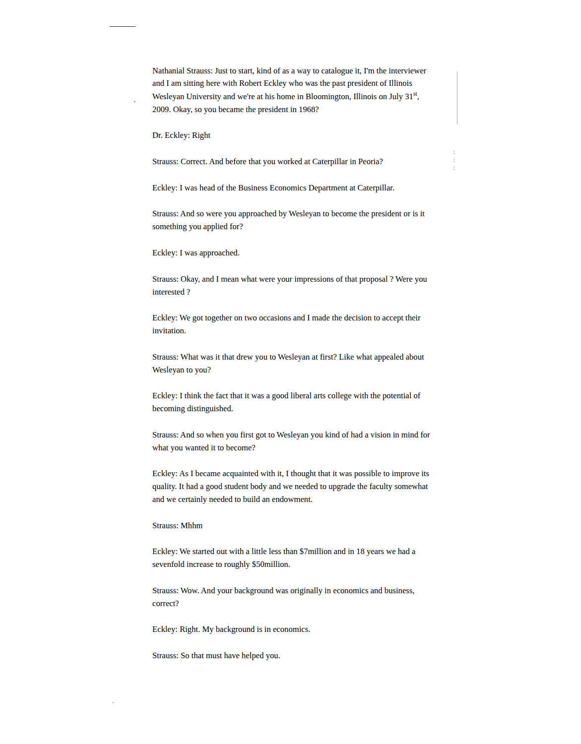·
:
:
:
Nathanial Strauss: Just to start, kind of as a way to catalogue it, I'm the interviewer and I am sitting here with Robert Eckley who was the past president of Illinois Wesleyan University and we're at his home in Bloomington, Illinois on July 31st, 2009. Okay, so you became the president in 1968?
Dr. Eckley: Right
Strauss: Correct. And before that you worked at Caterpillar in Peoria?
Eckley: I was head of the Business Economics Department at Caterpillar.
Strauss: And so were you approached by Wesleyan to become the president or is it something you applied for?
Eckley: I was approached.
Strauss: Okay, and I mean what were your impressions of that proposal ? Were you interested ?
Eckley: We got together on two occasions and I made the decision to accept their invitation.
Strauss: What was it that drew you to Wesleyan at first? Like what appealed about Wesleyan to you?
Eckley: I think the fact that it was a good liberal arts college with the potential of becoming distinguished.
Strauss: And so when you first got to Wesleyan you kind of had a vision in mind for what you wanted it to become?
Eckley: As I became acquainted with it, I thought that it was possible to improve its quality. It had a good student body and we needed to upgrade the faculty somewhat and we certainly needed to build an endowment.
Strauss: Mhhm
Eckley: We started out with a little less than $7million and in 18 years we had a sevenfold increase to roughly $50million.
Strauss: Wow. And your background was originally in economics and business, correct?
Eckley: Right. My background is in economics.
Strauss: So that must have helped you.
·